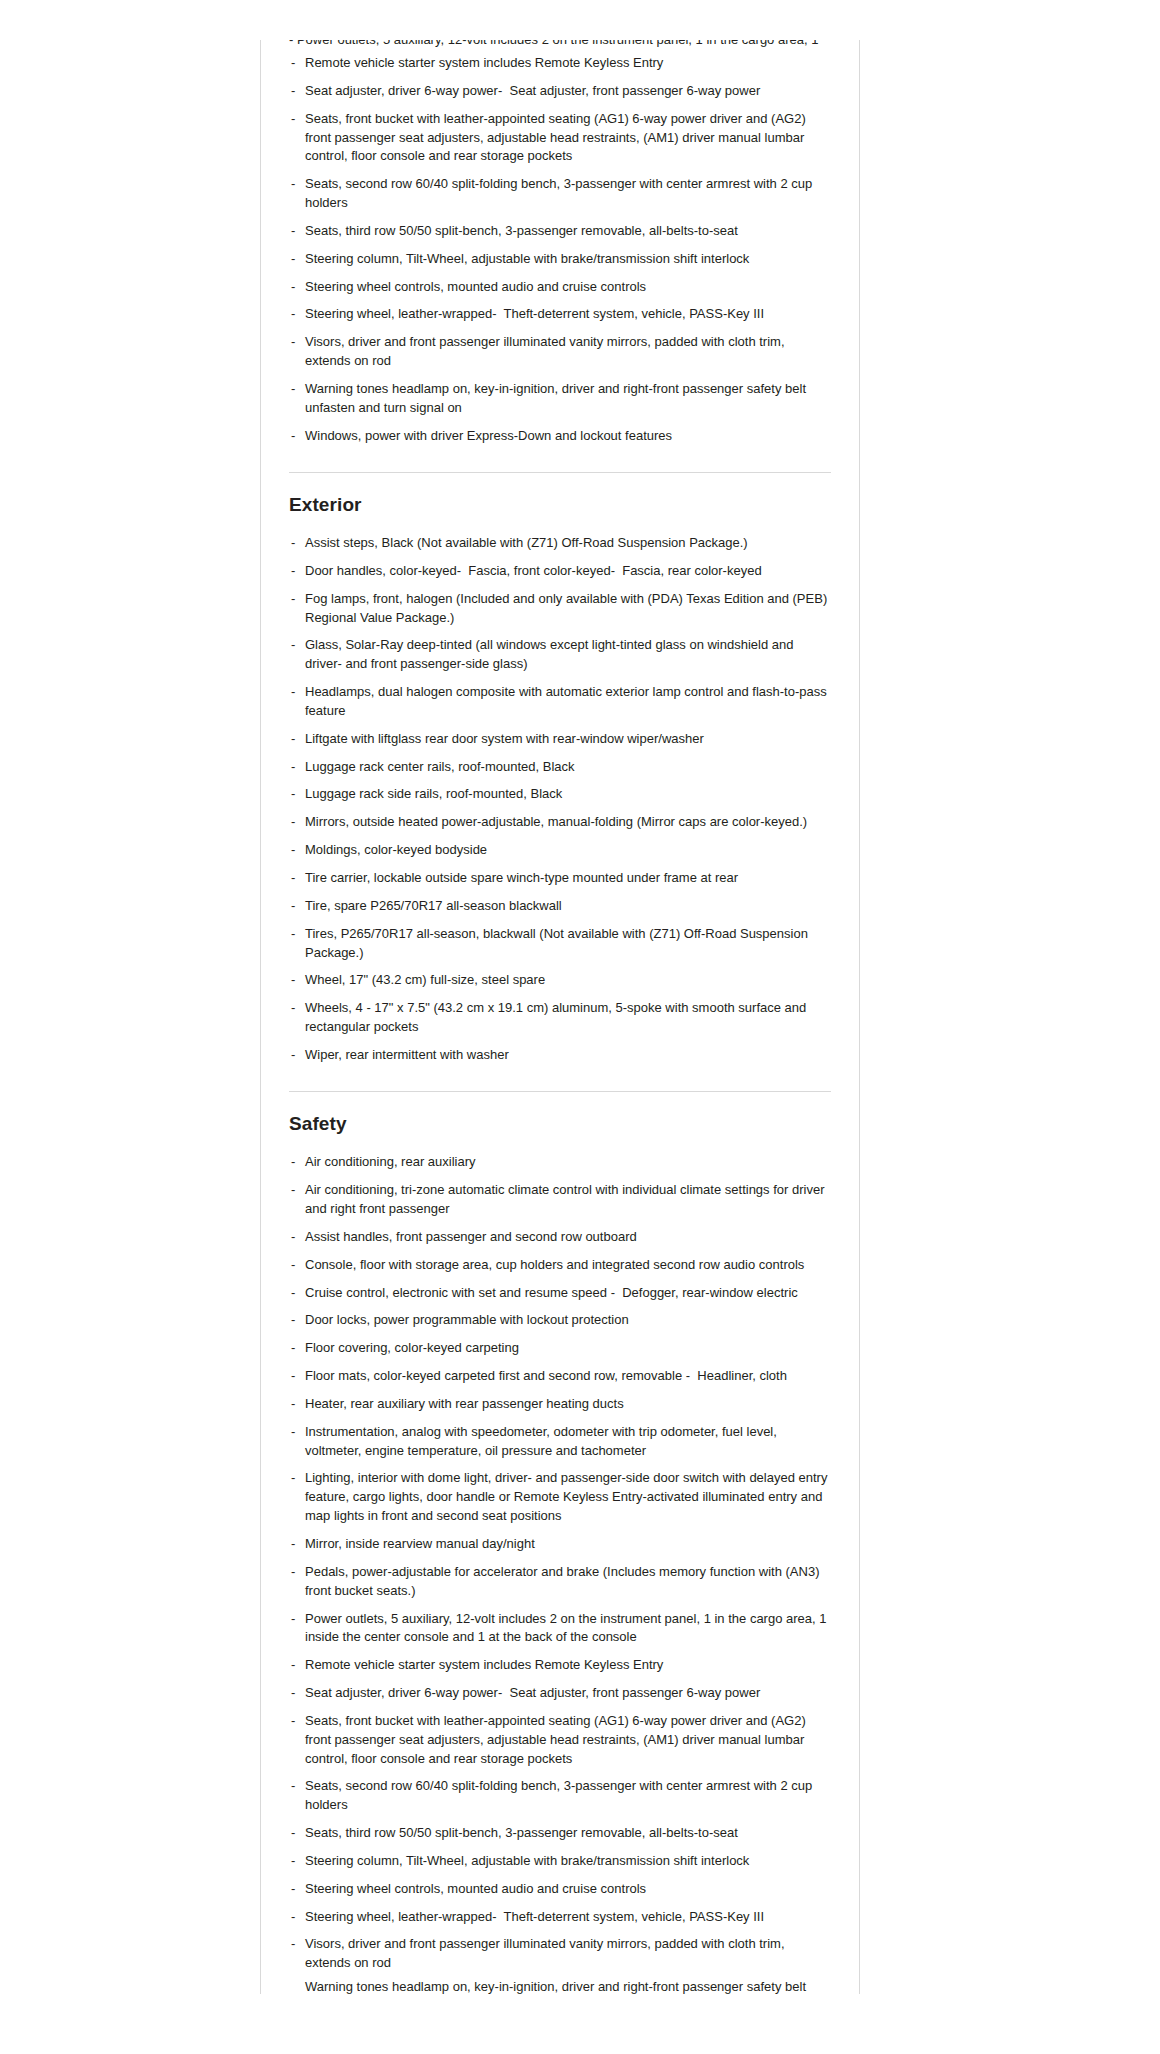- Power outlets, 5 auxiliary, 12-volt includes 2 on the instrument panel, 1 in the cargo area, 1
Remote vehicle starter system includes Remote Keyless Entry
Seat adjuster, driver 6-way power- Seat adjuster, front passenger 6-way power
Seats, front bucket with leather-appointed seating (AG1) 6-way power driver and (AG2) front passenger seat adjusters, adjustable head restraints, (AM1) driver manual lumbar control, floor console and rear storage pockets
Seats, second row 60/40 split-folding bench, 3-passenger with center armrest with 2 cup holders
Seats, third row 50/50 split-bench, 3-passenger removable, all-belts-to-seat
Steering column, Tilt-Wheel, adjustable with brake/transmission shift interlock
Steering wheel controls, mounted audio and cruise controls
Steering wheel, leather-wrapped- Theft-deterrent system, vehicle, PASS-Key III
Visors, driver and front passenger illuminated vanity mirrors, padded with cloth trim, extends on rod
Warning tones headlamp on, key-in-ignition, driver and right-front passenger safety belt unfasten and turn signal on
Windows, power with driver Express-Down and lockout features
Exterior
Assist steps, Black (Not available with (Z71) Off-Road Suspension Package.)
Door handles, color-keyed- Fascia, front color-keyed- Fascia, rear color-keyed
Fog lamps, front, halogen (Included and only available with (PDA) Texas Edition and (PEB) Regional Value Package.)
Glass, Solar-Ray deep-tinted (all windows except light-tinted glass on windshield and driver- and front passenger-side glass)
Headlamps, dual halogen composite with automatic exterior lamp control and flash-to-pass feature
Liftgate with liftglass rear door system with rear-window wiper/washer
Luggage rack center rails, roof-mounted, Black
Luggage rack side rails, roof-mounted, Black
Mirrors, outside heated power-adjustable, manual-folding (Mirror caps are color-keyed.)
Moldings, color-keyed bodyside
Tire carrier, lockable outside spare winch-type mounted under frame at rear
Tire, spare P265/70R17 all-season blackwall
Tires, P265/70R17 all-season, blackwall (Not available with (Z71) Off-Road Suspension Package.)
Wheel, 17" (43.2 cm) full-size, steel spare
Wheels, 4 - 17" x 7.5" (43.2 cm x 19.1 cm) aluminum, 5-spoke with smooth surface and rectangular pockets
Wiper, rear intermittent with washer
Safety
Air conditioning, rear auxiliary
Air conditioning, tri-zone automatic climate control with individual climate settings for driver and right front passenger
Assist handles, front passenger and second row outboard
Console, floor with storage area, cup holders and integrated second row audio controls
Cruise control, electronic with set and resume speed - Defogger, rear-window electric
Door locks, power programmable with lockout protection
Floor covering, color-keyed carpeting
Floor mats, color-keyed carpeted first and second row, removable - Headliner, cloth
Heater, rear auxiliary with rear passenger heating ducts
Instrumentation, analog with speedometer, odometer with trip odometer, fuel level, voltmeter, engine temperature, oil pressure and tachometer
Lighting, interior with dome light, driver- and passenger-side door switch with delayed entry feature, cargo lights, door handle or Remote Keyless Entry-activated illuminated entry and map lights in front and second seat positions
Mirror, inside rearview manual day/night
Pedals, power-adjustable for accelerator and brake (Includes memory function with (AN3) front bucket seats.)
Power outlets, 5 auxiliary, 12-volt includes 2 on the instrument panel, 1 in the cargo area, 1 inside the center console and 1 at the back of the console
Remote vehicle starter system includes Remote Keyless Entry
Seat adjuster, driver 6-way power- Seat adjuster, front passenger 6-way power
Seats, front bucket with leather-appointed seating (AG1) 6-way power driver and (AG2) front passenger seat adjusters, adjustable head restraints, (AM1) driver manual lumbar control, floor console and rear storage pockets
Seats, second row 60/40 split-folding bench, 3-passenger with center armrest with 2 cup holders
Seats, third row 50/50 split-bench, 3-passenger removable, all-belts-to-seat
Steering column, Tilt-Wheel, adjustable with brake/transmission shift interlock
Steering wheel controls, mounted audio and cruise controls
Steering wheel, leather-wrapped- Theft-deterrent system, vehicle, PASS-Key III
Visors, driver and front passenger illuminated vanity mirrors, padded with cloth trim, extends on rod
Warning tones headlamp on, key-in-ignition, driver and right-front passenger safety belt